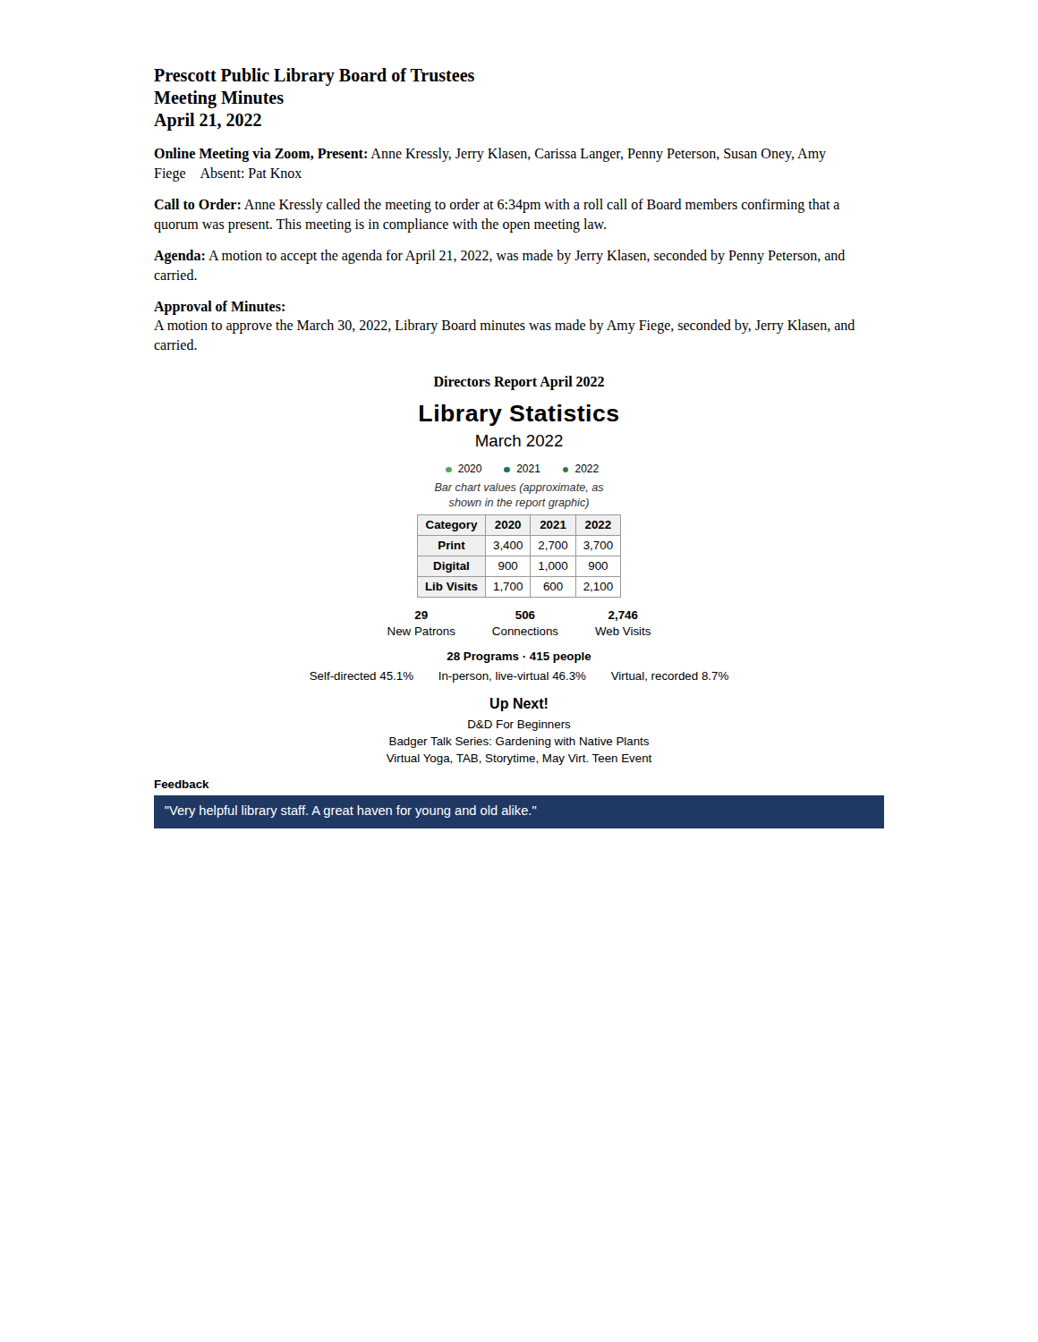Prescott Public Library Board of Trustees Meeting Minutes April 21, 2022
Online Meeting via Zoom, Present: Anne Kressly, Jerry Klasen, Carissa Langer, Penny Peterson, Susan Oney, Amy Fiege Absent: Pat Knox
Call to Order: Anne Kressly called the meeting to order at 6:34pm with a roll call of Board members confirming that a quorum was present. This meeting is in compliance with the open meeting law.
Agenda: A motion to accept the agenda for April 21, 2022, was made by Jerry Klasen, seconded by Penny Peterson, and carried.
Approval of Minutes:
A motion to approve the March 30, 2022, Library Board minutes was made by Amy Fiege, seconded by, Jerry Klasen, and carried.
Directors Report April 2022
Library Statistics
March 2022
2020 2021 2022
Bar chart values (approximate, as shown in the report graphic)
| Category | 2020 | 2021 | 2022 |
| --- | --- | --- | --- |
| Print | 3,400 | 2,700 | 3,700 |
| Digital | 900 | 1,000 | 900 |
| Lib Visits | 1,700 | 600 | 2,100 |
29 New Patrons
506 Connections
2,746 Web Visits
28 Programs · 415 people
Self-directed 45.1%
In-person, live-virtual 46.3%
Virtual, recorded 8.7%
Up Next!
D&D For Beginners
Badger Talk Series: Gardening with Native Plants
Virtual Yoga, TAB, Storytime, May Virt. Teen Event
Feedback
"Very helpful library staff. A great haven for young and old alike."